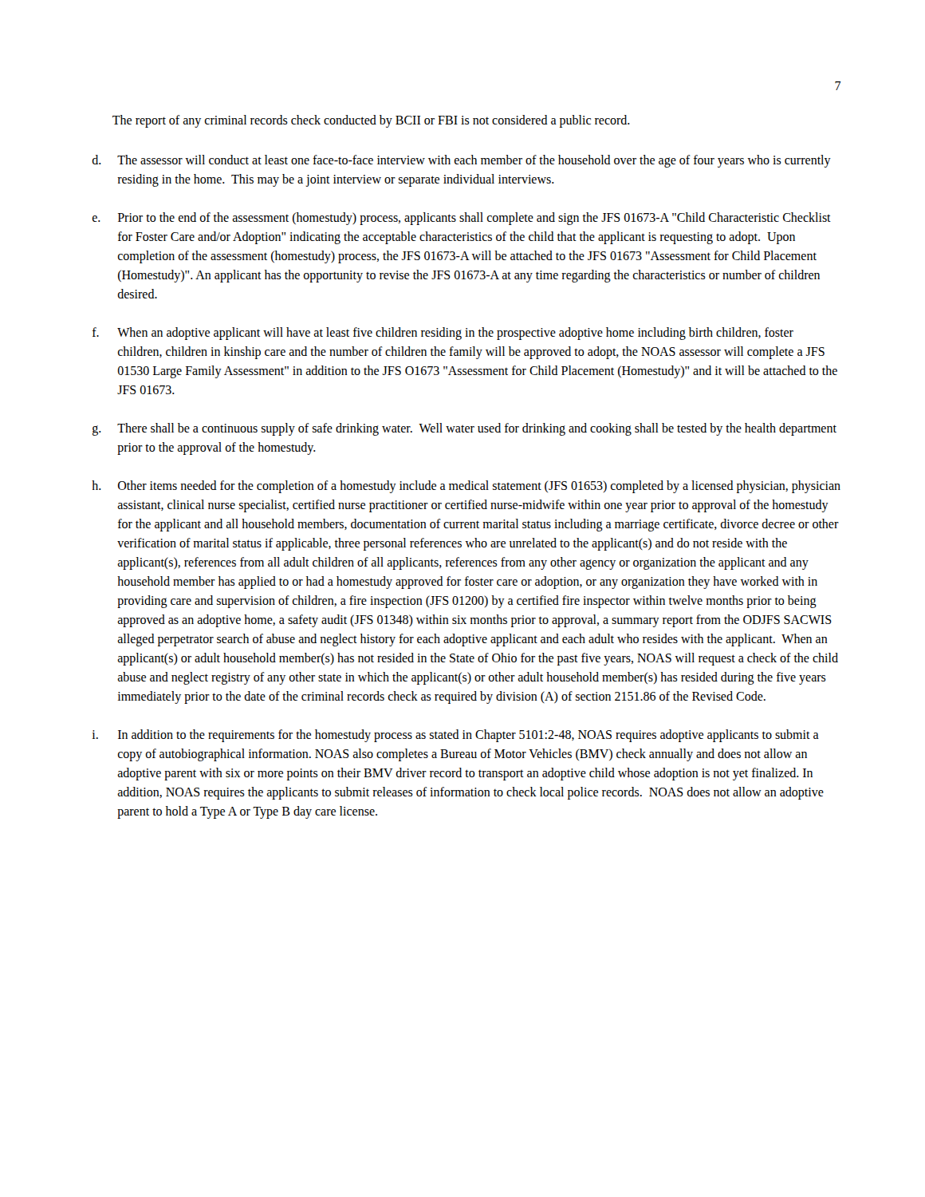7
The report of any criminal records check conducted by BCII or FBI is not considered a public record.
d. The assessor will conduct at least one face-to-face interview with each member of the household over the age of four years who is currently residing in the home. This may be a joint interview or separate individual interviews.
e. Prior to the end of the assessment (homestudy) process, applicants shall complete and sign the JFS 01673-A "Child Characteristic Checklist for Foster Care and/or Adoption" indicating the acceptable characteristics of the child that the applicant is requesting to adopt. Upon completion of the assessment (homestudy) process, the JFS 01673-A will be attached to the JFS 01673 "Assessment for Child Placement (Homestudy)". An applicant has the opportunity to revise the JFS 01673-A at any time regarding the characteristics or number of children desired.
f. When an adoptive applicant will have at least five children residing in the prospective adoptive home including birth children, foster children, children in kinship care and the number of children the family will be approved to adopt, the NOAS assessor will complete a JFS 01530 Large Family Assessment" in addition to the JFS O1673 "Assessment for Child Placement (Homestudy)" and it will be attached to the JFS 01673.
g. There shall be a continuous supply of safe drinking water. Well water used for drinking and cooking shall be tested by the health department prior to the approval of the homestudy.
h. Other items needed for the completion of a homestudy include a medical statement (JFS 01653) completed by a licensed physician, physician assistant, clinical nurse specialist, certified nurse practitioner or certified nurse-midwife within one year prior to approval of the homestudy for the applicant and all household members, documentation of current marital status including a marriage certificate, divorce decree or other verification of marital status if applicable, three personal references who are unrelated to the applicant(s) and do not reside with the applicant(s), references from all adult children of all applicants, references from any other agency or organization the applicant and any household member has applied to or had a homestudy approved for foster care or adoption, or any organization they have worked with in providing care and supervision of children, a fire inspection (JFS 01200) by a certified fire inspector within twelve months prior to being approved as an adoptive home, a safety audit (JFS 01348) within six months prior to approval, a summary report from the ODJFS SACWIS alleged perpetrator search of abuse and neglect history for each adoptive applicant and each adult who resides with the applicant. When an applicant(s) or adult household member(s) has not resided in the State of Ohio for the past five years, NOAS will request a check of the child abuse and neglect registry of any other state in which the applicant(s) or other adult household member(s) has resided during the five years immediately prior to the date of the criminal records check as required by division (A) of section 2151.86 of the Revised Code.
i. In addition to the requirements for the homestudy process as stated in Chapter 5101:2-48, NOAS requires adoptive applicants to submit a copy of autobiographical information. NOAS also completes a Bureau of Motor Vehicles (BMV) check annually and does not allow an adoptive parent with six or more points on their BMV driver record to transport an adoptive child whose adoption is not yet finalized. In addition, NOAS requires the applicants to submit releases of information to check local police records. NOAS does not allow an adoptive parent to hold a Type A or Type B day care license.